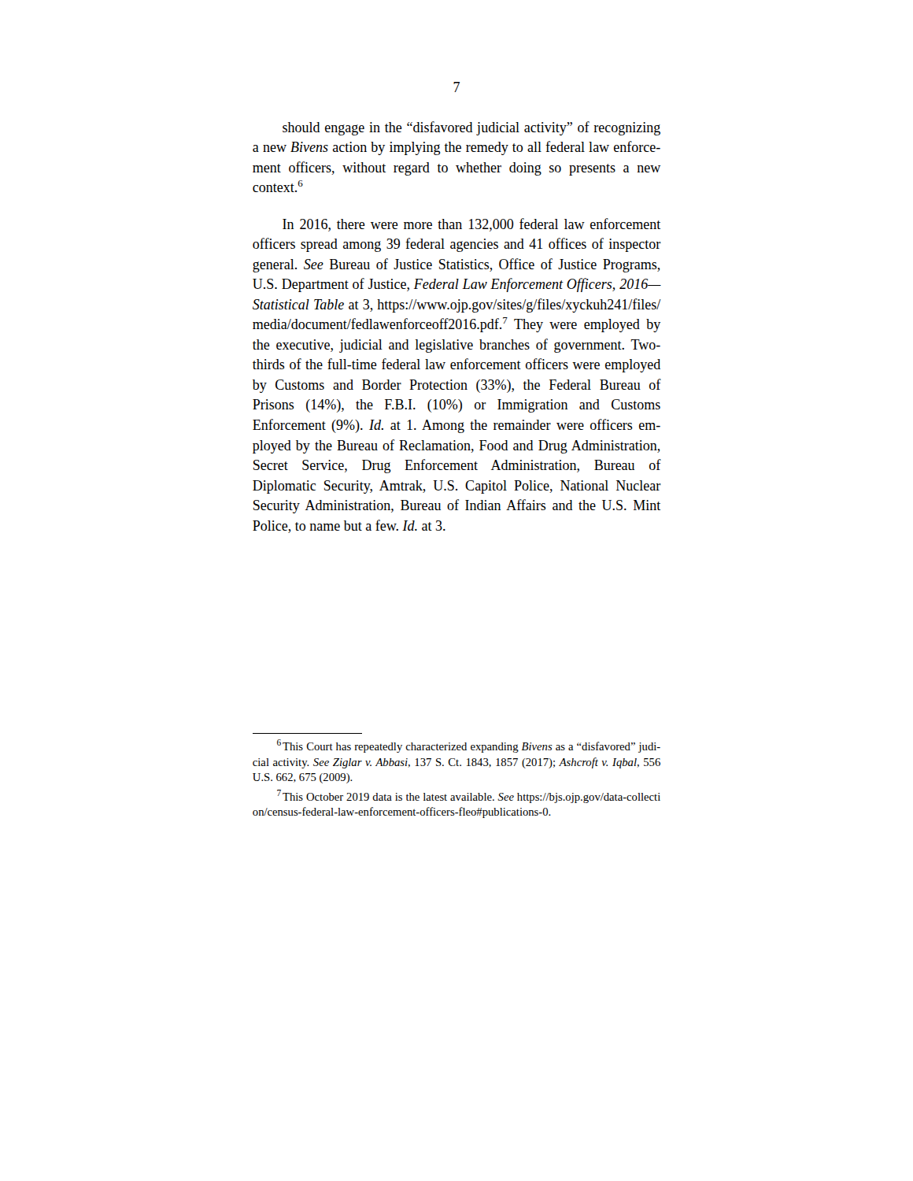7
should engage in the “disfavored judicial activity” of recognizing a new Bivens action by implying the remedy to all federal law enforcement officers, without regard to whether doing so presents a new context.6
In 2016, there were more than 132,000 federal law enforcement officers spread among 39 federal agencies and 41 offices of inspector general. See Bureau of Justice Statistics, Office of Justice Programs, U.S. Department of Justice, Federal Law Enforcement Officers, 2016—Statistical Table at 3, https://www.ojp.gov/sites/g/files/xyckuh241/files/media/document/fedlawenforceoff2016.pdf.7 They were employed by the executive, judicial and legislative branches of government. Two-thirds of the full-time federal law enforcement officers were employed by Customs and Border Protection (33%), the Federal Bureau of Prisons (14%), the F.B.I. (10%) or Immigration and Customs Enforcement (9%). Id. at 1. Among the remainder were officers employed by the Bureau of Reclamation, Food and Drug Administration, Secret Service, Drug Enforcement Administration, Bureau of Diplomatic Security, Amtrak, U.S. Capitol Police, National Nuclear Security Administration, Bureau of Indian Affairs and the U.S. Mint Police, to name but a few. Id. at 3.
6 This Court has repeatedly characterized expanding Bivens as a “disfavored” judicial activity. See Ziglar v. Abbasi, 137 S. Ct. 1843, 1857 (2017); Ashcroft v. Iqbal, 556 U.S. 662, 675 (2009).
7 This October 2019 data is the latest available. See https://bjs.ojp.gov/data-collection/census-federal-law-enforcement-officers-fleo#publications-0.